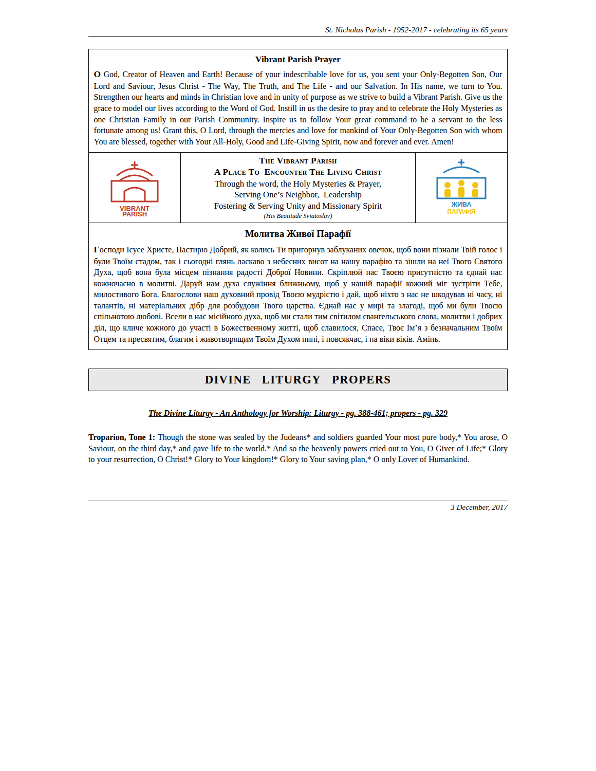St. Nicholas Parish - 1952-2017 - celebrating its 65 years
Vibrant Parish Prayer
O God, Creator of Heaven and Earth! Because of your indescribable love for us, you sent your Only-Begotten Son, Our Lord and Saviour, Jesus Christ - The Way, The Truth, and The Life - and our Salvation. In His name, we turn to You. Strengthen our hearts and minds in Christian love and in unity of purpose as we strive to build a Vibrant Parish. Give us the grace to model our lives according to the Word of God. Instill in us the desire to pray and to celebrate the Holy Mysteries as one Christian Family in our Parish Community. Inspire us to follow Your great command to be a servant to the less fortunate among us! Grant this, O Lord, through the mercies and love for mankind of Your Only-Begotten Son with whom You are blessed, together with Your All-Holy, Good and Life-Giving Spirit, now and forever and ever. Amen!
| | The Vibrant Parish A Place To Encounter The Living Christ Through the word, the Holy Mysteries & Prayer, Serving One’s Neighbor, Leadership Fostering & Serving Unity and Missionary Spirit (His Beatitude Sviatoslav) | |
Молитва Живої Парафії
Господи Ісусе Христе, Пастирю Добрий, як колись Ти пригорнув заблуканих овечок, щоб вони пізнали Твій голос і були Твоїм стадом, так і сьогодні глянь ласкаво з небесних висот на нашу парафію та зішли на неї Твого Святого Духа, щоб вона була місцем пізнання радості Доброї Новини. Скріплюй нас Твоєю присутністю та єднай нас кожночасно в молитві. Даруй нам духа служіння ближньому, щоб у нашій парафії кожний міг зустріти Тебе, милостивого Бога. Благослови наш духовний провід Твоєю мудрістю і дай, щоб ніхто з нас не шкодував ні часу, ні талантів, ні матеріальних дібр для розбудови Твого царства. Єднай нас у мирі та злагоді, щоб ми були Твоєю спільнотою любові. Всели в нас місійного духа, щоб ми стали тим світилом євангельського слова, молитви і добрих діл, що кличе кожного до участі в Божественному житті, щоб славилося, Спасе, Твоє Ім’я з безначальним Твоїм Отцем та пресвятим, благим і животворящим Твоїм Духом нині, і повсякчас, і на віки віків. Амінь.
DIVINE LITURGY PROPERS
The Divine Liturgy - An Anthology for Worship: Liturgy - pg. 388-461; propers - pg. 329
Troparion, Tone 1: Though the stone was sealed by the Judeans* and soldiers guarded Your most pure body,* You arose, O Saviour, on the third day,* and gave life to the world.* And so the heavenly powers cried out to You, O Giver of Life;* Glory to your resurrection, O Christ!* Glory to Your kingdom!* Glory to Your saving plan,* O only Lover of Humankind.
3 December, 2017